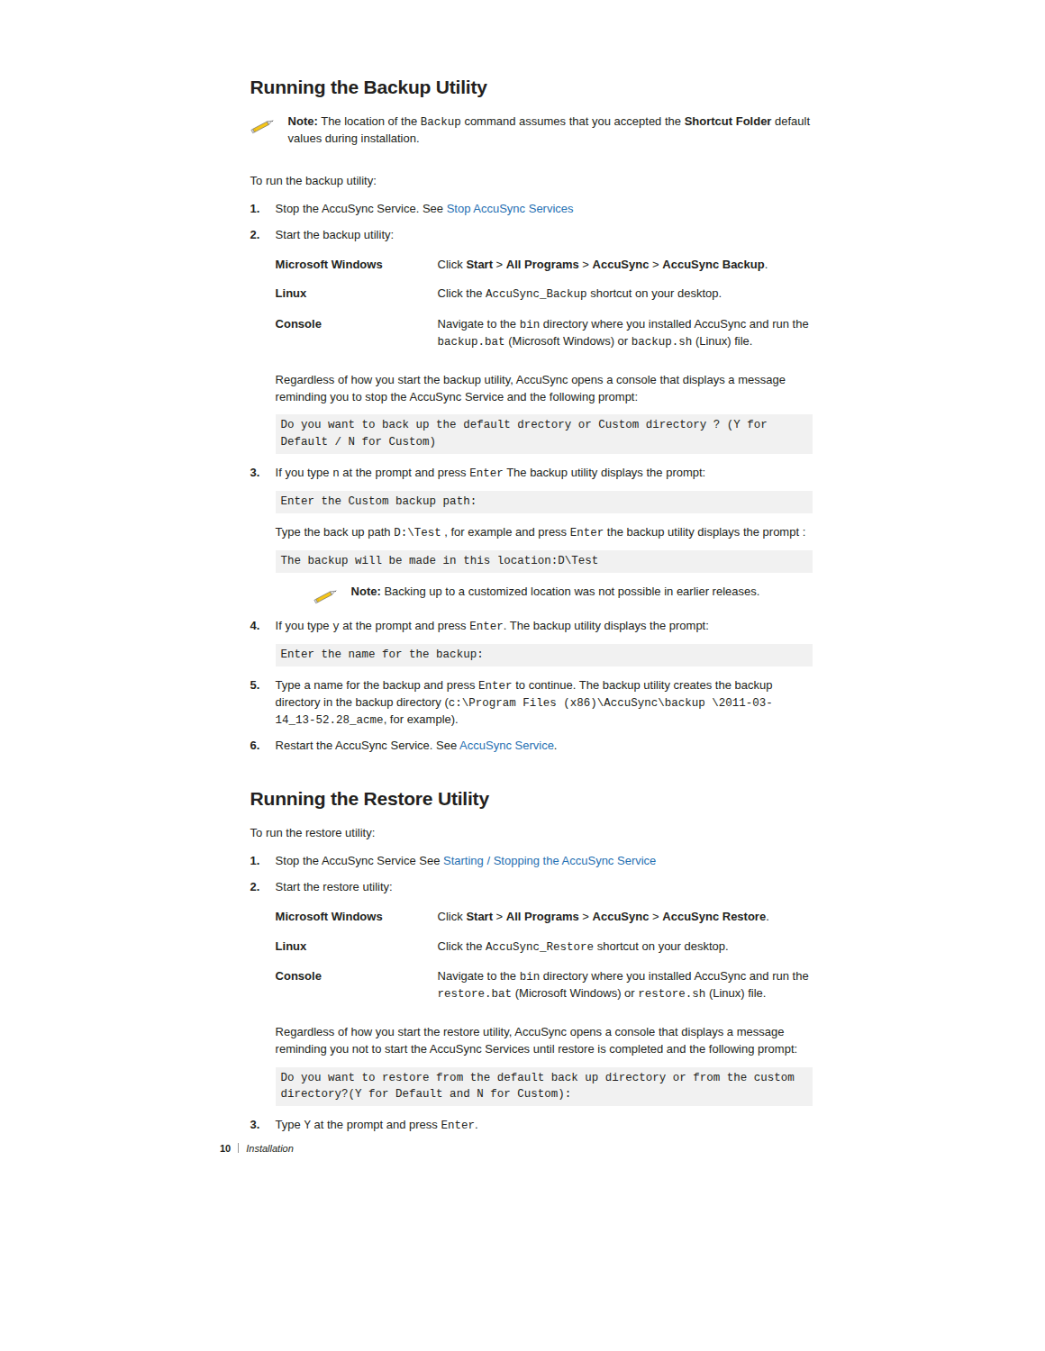Running the Backup Utility
Note: The location of the Backup command assumes that you accepted the Shortcut Folder default values during installation.
To run the backup utility:
Stop the AccuSync Service. See Stop AccuSync Services
Start the backup utility:
| Microsoft Windows | Click Start > All Programs > AccuSync > AccuSync Backup . |
| Linux | Click the AccuSync_Backup shortcut on your desktop. |
| Console | Navigate to the bin directory where you installed AccuSync and run the backup.bat (Microsoft Windows) or backup.sh (Linux) file. |
Regardless of how you start the backup utility, AccuSync opens a console that displays a message reminding you to stop the AccuSync Service and the following prompt:
Do you want to back up the default drectory or Custom directory ? (Y for Default / N for Custom)
If you type n at the prompt and press Enter The backup utility displays the prompt:
Enter the Custom backup path:
Type the back up path D:\Test , for example and press Enter the backup utility displays the prompt :
The backup will be made in this location:D\Test
Note: Backing up to a customized location was not possible in earlier releases.
If you type y at the prompt and press Enter. The backup utility displays the prompt:
Enter the name for the backup:
Type a name for the backup and press Enter to continue. The backup utility creates the backup directory in the backup directory (c:\Program Files (x86)\AccuSync\backup \2011-03-14_13-52.28_acme, for example).
Restart the AccuSync Service. See AccuSync Service.
Running the Restore Utility
To run the restore utility:
Stop the AccuSync Service See Starting / Stopping the AccuSync Service
Start the restore utility:
| Microsoft Windows | Click Start > All Programs > AccuSync > AccuSync Restore . |
| Linux | Click the AccuSync_Restore shortcut on your desktop. |
| Console | Navigate to the bin directory where you installed AccuSync and run the restore.bat (Microsoft Windows) or restore.sh (Linux) file. |
Regardless of how you start the restore utility, AccuSync opens a console that displays a message reminding you not to start the AccuSync Services until restore is completed and the following prompt:
Do you want to restore from the default back up directory or from the custom directory?(Y for Default and N for Custom):
Type Y at the prompt and press Enter.
10 Installation